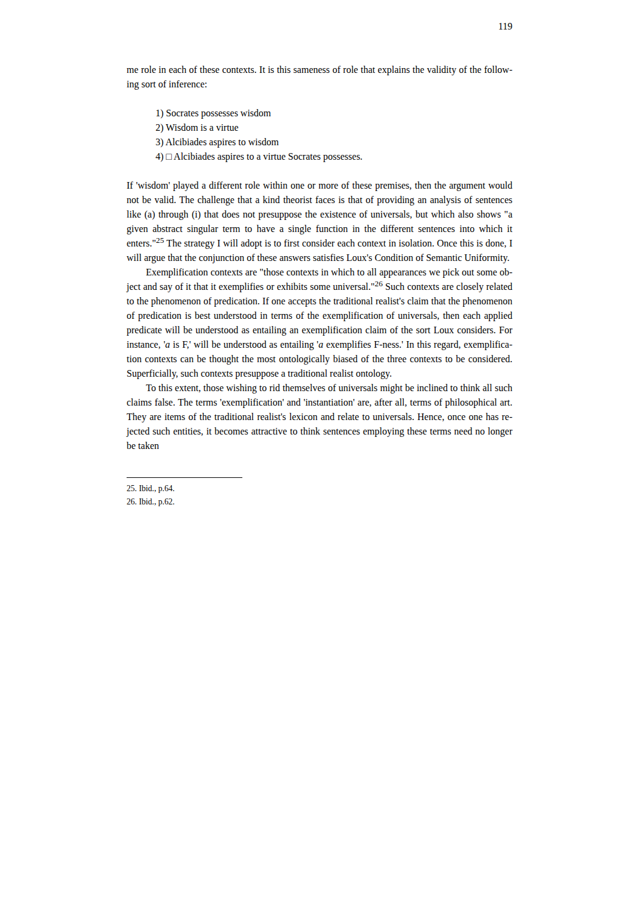119
me role in each of these contexts. It is this sameness of role that explains the validity of the following sort of inference:
1) Socrates possesses wisdom
2) Wisdom is a virtue
3) Alcibiades aspires to wisdom
4) □ Alcibiades aspires to a virtue Socrates possesses.
If 'wisdom' played a different role within one or more of these premises, then the argument would not be valid. The challenge that a kind theorist faces is that of providing an analysis of sentences like (a) through (i) that does not presuppose the existence of universals, but which also shows "a given abstract singular term to have a single function in the different sentences into which it enters."25 The strategy I will adopt is to first consider each context in isolation. Once this is done, I will argue that the conjunction of these answers satisfies Loux's Condition of Semantic Uniformity.
Exemplification contexts are "those contexts in which to all appearances we pick out some object and say of it that it exemplifies or exhibits some universal."26 Such contexts are closely related to the phenomenon of predication. If one accepts the traditional realist's claim that the phenomenon of predication is best understood in terms of the exemplification of universals, then each applied predicate will be understood as entailing an exemplification claim of the sort Loux considers. For instance, 'a is F,' will be understood as entailing 'a exemplifies F-ness.' In this regard, exemplification contexts can be thought the most ontologically biased of the three contexts to be considered. Superficially, such contexts presuppose a traditional realist ontology.
To this extent, those wishing to rid themselves of universals might be inclined to think all such claims false. The terms 'exemplification' and 'instantiation' are, after all, terms of philosophical art. They are items of the traditional realist's lexicon and relate to universals. Hence, once one has rejected such entities, it becomes attractive to think sentences employing these terms need no longer be taken
25. Ibid., p.64.
26. Ibid., p.62.